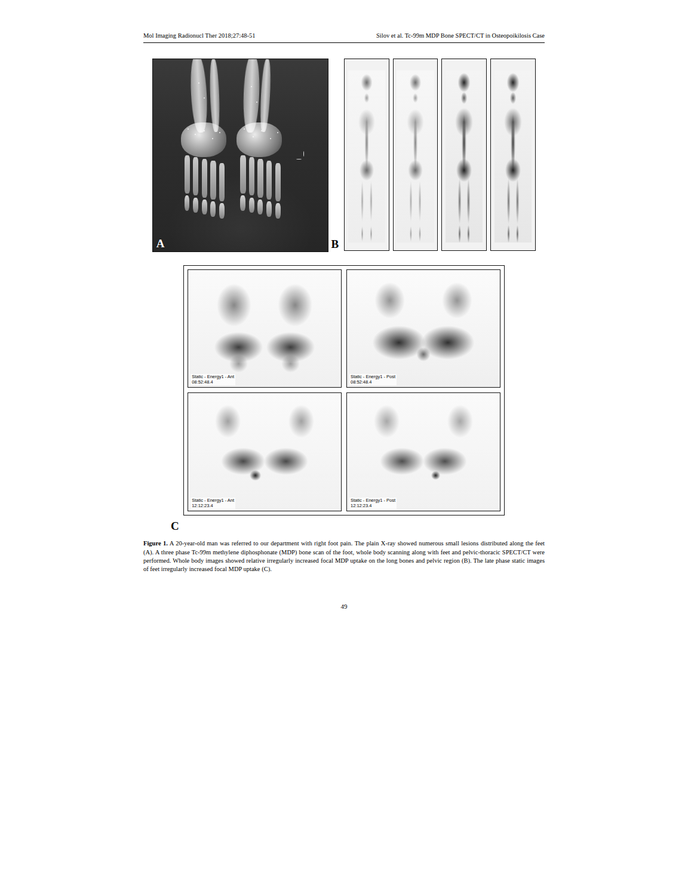Mol Imaging Radionucl Ther 2018;27:48-51 Silov et al. Tc-99m MDP Bone SPECT/CT in Osteopoikilosis Case
A
B
Static - Energy1 - Ant
08:52:48.4
Static - Energy1 - Post
08:52:48.4
Static - Energy1 - Ant
12:12:23.4
Static - Energy1 - Post
12:12:23.4
C
Figure 1. A 20-year-old man was referred to our department with right foot pain. The plain X-ray showed numerous small lesions distributed along the feet (A). A three phase Tc-99m methylene diphosphonate (MDP) bone scan of the foot, whole body scanning along with feet and pelvic-thoracic SPECT/CT were performed. Whole body images showed relative irregularly increased focal MDP uptake on the long bones and pelvic region (B). The late phase static images of feet irregularly increased focal MDP uptake (C).
49